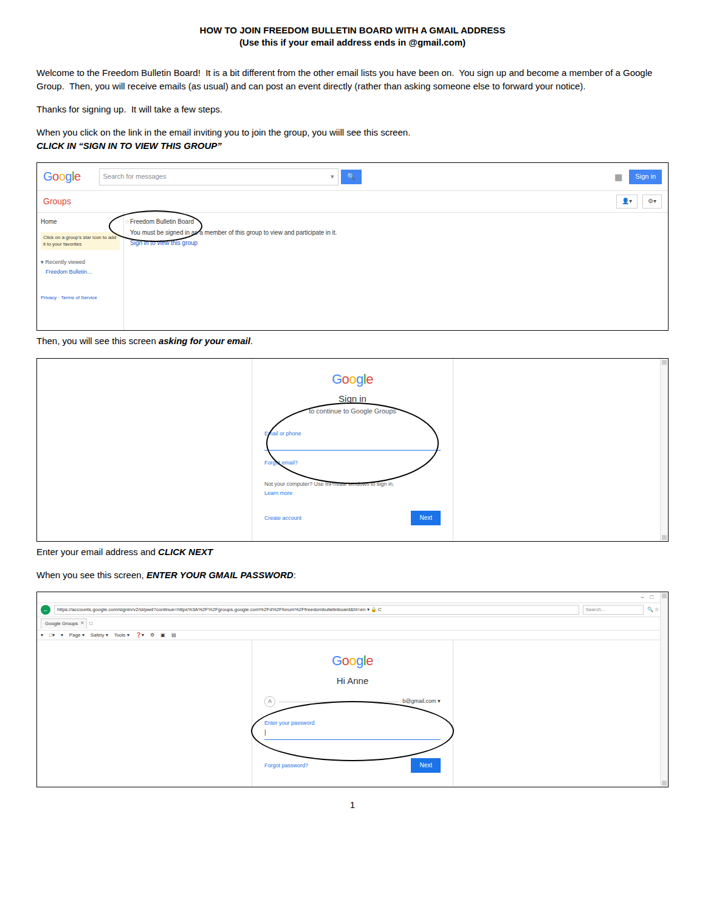HOW TO JOIN FREEDOM BULLETIN BOARD WITH A GMAIL ADDRESS (Use this if your email address ends in @gmail.com)
Welcome to the Freedom Bulletin Board! It is a bit different from the other email lists you have been on. You sign up and become a member of a Google Group. Then, you will receive emails (as usual) and can post an event directly (rather than asking someone else to forward your notice).
Thanks for signing up. It will take a few steps.
When you click on the link in the email inviting you to join the group, you wiill see this screen.
CLICK IN “SIGN IN TO VIEW THIS GROUP”
Google
Search for messages▾
🔍
▦
Sign in
Groups
👤▾
⚙▾
Home
Click on a group's star icon to add it to your favorites
▾ Recently viewed Freedom Bulletin…
Privacy · Terms of Service
☆
Freedom Bulletin Board
You must be signed in as a member of this group to view and participate in it.
Sign in to view this group
Then, you will see this screen asking for your email.
Google
Sign in
to continue to Google Groups
Email or phone
Forgot email?
Not your computer? Use InPrivate windows to sign in.
Learn more
Create account
Next
Enter your email address and CLICK NEXT
When you see this screen, ENTER YOUR GMAIL PASSWORD:
–□✕
←
https://accounts.google.com/signin/v2/sl/pwd?continue=https%3A%2F%2Fgroups.google.com%2Fd%2Fforum%2Ffreedombulletinboard&hl=en ▾ 🔒 C
Search…
🔍 ☆ ⚙
Google Groups✕
□
▾□▾▾Page ▾Safety ▾Tools ▾❓▾⚙▣▤
Google
Hi Anne
A
b@gmail.com ▾
Enter your password
|
Forgot password?
Next
1